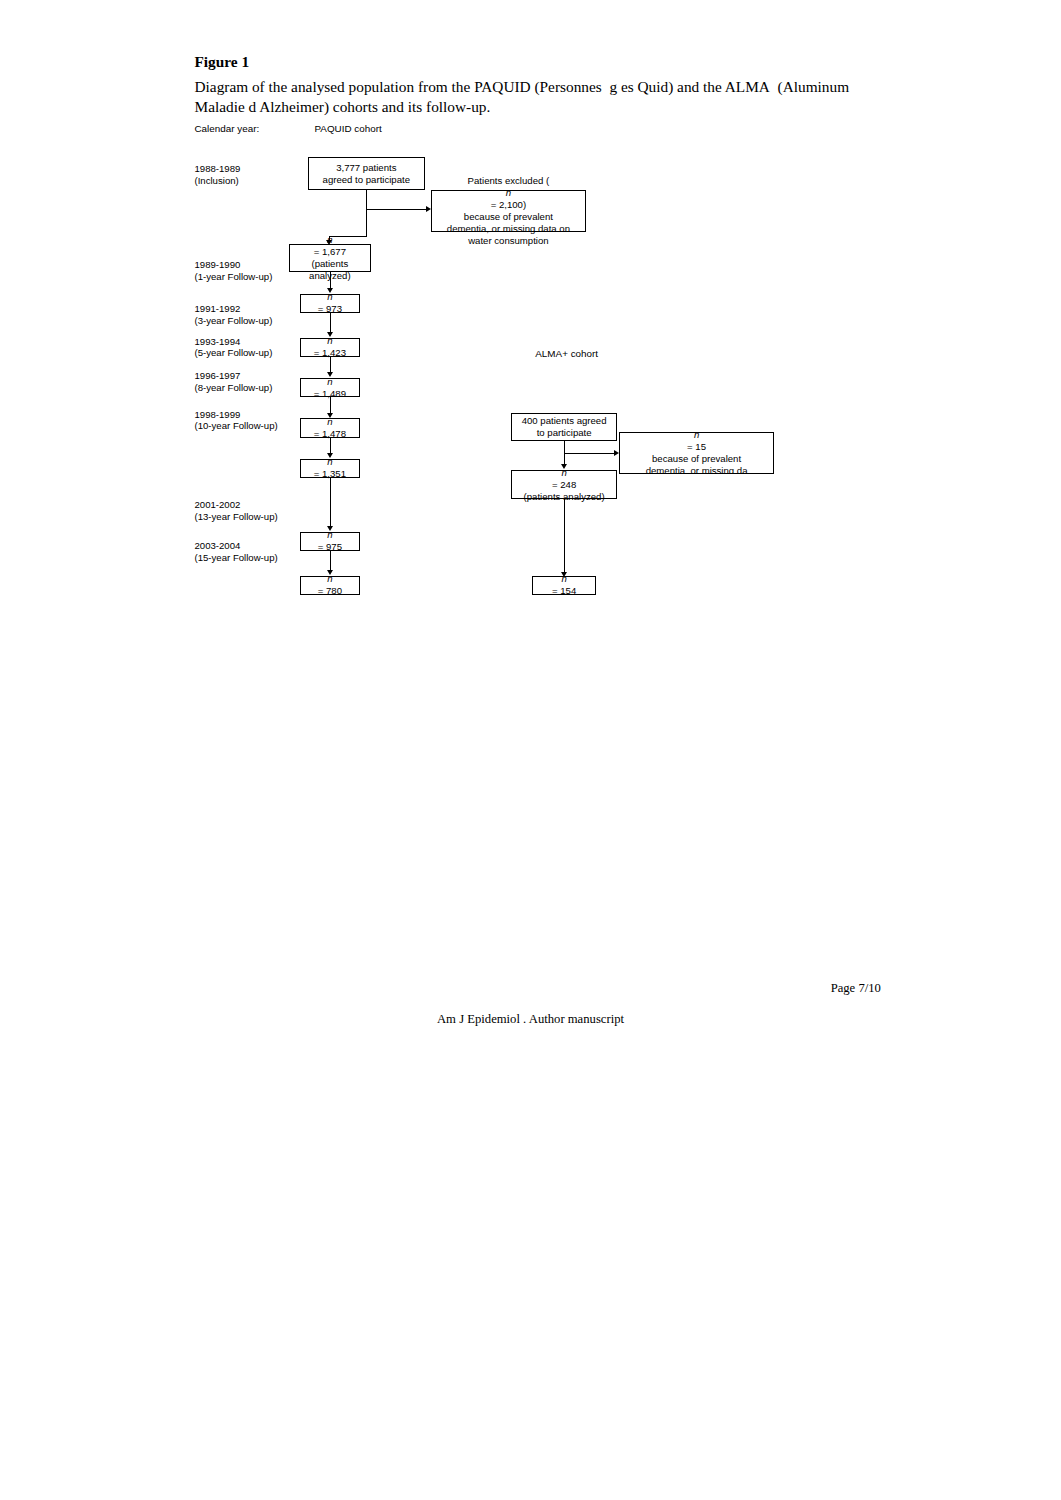Figure 1
Diagram of the analysed population from the PAQUID (Personnes g es Quid) and the ALMA (Aluminum Maladie d Alzheimer) cohorts and its follow-up.
Calendar year:
PAQUID cohort
ALMA+ cohort
1988-1989
(Inclusion)
1989-1990
(1-year Follow-up)
1991-1992
(3-year Follow-up)
1993-1994
(5-year Follow-up)
1996-1997
(8-year Follow-up)
1998-1999
(10-year Follow-up)
2001-2002
(13-year Follow-up)
2003-2004
(15-year Follow-up)
3,777 patients
agreed to participate
Patients excluded (n = 2,100)
because of prevalent
dementia, or missing data on
water consumption
n = 1,677
(patients analyzed)
n = 973
n = 1,423
n = 1,489
n = 1,478
n = 1,351
n = 975
n = 780
400 patients agreed
to participate
Patients excluded (n = 15
because of prevalent
dementia, or missing da
on water consumption
n = 248
(patients analyzed)
n = 154
Page 7/10
Am J Epidemiol . Author manuscript